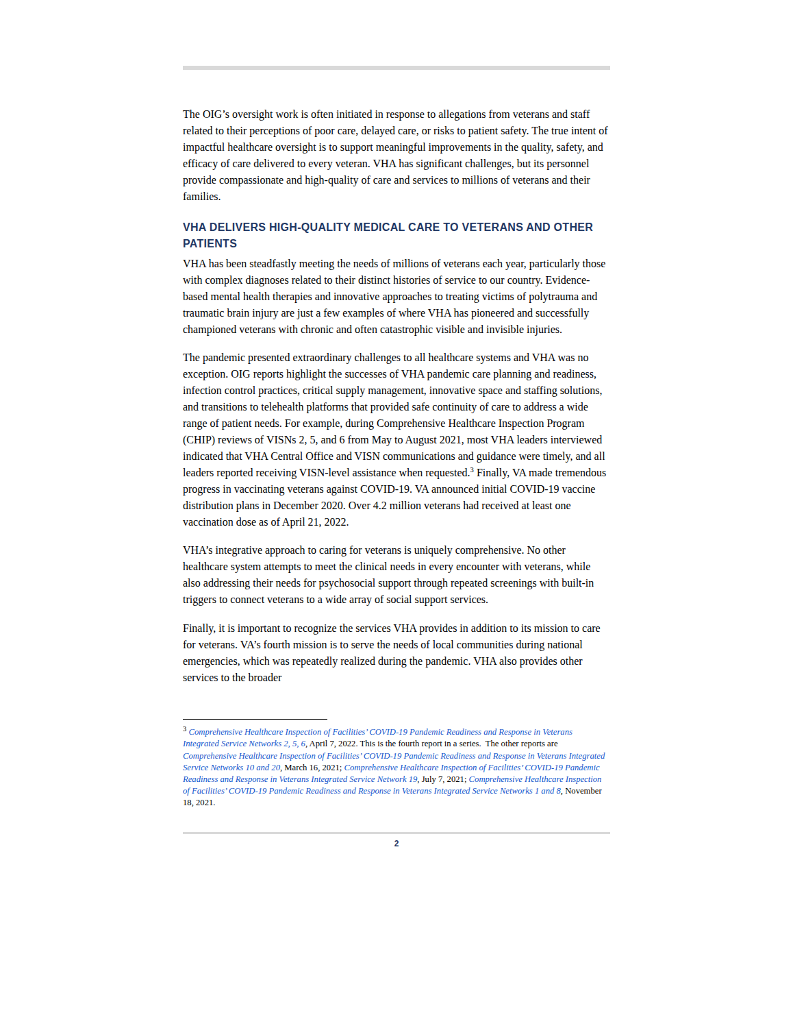The OIG’s oversight work is often initiated in response to allegations from veterans and staff related to their perceptions of poor care, delayed care, or risks to patient safety. The true intent of impactful healthcare oversight is to support meaningful improvements in the quality, safety, and efficacy of care delivered to every veteran. VHA has significant challenges, but its personnel provide compassionate and high-quality of care and services to millions of veterans and their families.
VHA DELIVERS HIGH-QUALITY MEDICAL CARE TO VETERANS AND OTHER PATIENTS
VHA has been steadfastly meeting the needs of millions of veterans each year, particularly those with complex diagnoses related to their distinct histories of service to our country. Evidence-based mental health therapies and innovative approaches to treating victims of polytrauma and traumatic brain injury are just a few examples of where VHA has pioneered and successfully championed veterans with chronic and often catastrophic visible and invisible injuries.
The pandemic presented extraordinary challenges to all healthcare systems and VHA was no exception. OIG reports highlight the successes of VHA pandemic care planning and readiness, infection control practices, critical supply management, innovative space and staffing solutions, and transitions to telehealth platforms that provided safe continuity of care to address a wide range of patient needs. For example, during Comprehensive Healthcare Inspection Program (CHIP) reviews of VISNs 2, 5, and 6 from May to August 2021, most VHA leaders interviewed indicated that VHA Central Office and VISN communications and guidance were timely, and all leaders reported receiving VISN-level assistance when requested.3 Finally, VA made tremendous progress in vaccinating veterans against COVID-19. VA announced initial COVID-19 vaccine distribution plans in December 2020. Over 4.2 million veterans had received at least one vaccination dose as of April 21, 2022.
VHA’s integrative approach to caring for veterans is uniquely comprehensive. No other healthcare system attempts to meet the clinical needs in every encounter with veterans, while also addressing their needs for psychosocial support through repeated screenings with built-in triggers to connect veterans to a wide array of social support services.
Finally, it is important to recognize the services VHA provides in addition to its mission to care for veterans. VA’s fourth mission is to serve the needs of local communities during national emergencies, which was repeatedly realized during the pandemic. VHA also provides other services to the broader
3 Comprehensive Healthcare Inspection of Facilities’ COVID-19 Pandemic Readiness and Response in Veterans Integrated Service Networks 2, 5, 6, April 7, 2022. This is the fourth report in a series. The other reports are Comprehensive Healthcare Inspection of Facilities’ COVID-19 Pandemic Readiness and Response in Veterans Integrated Service Networks 10 and 20, March 16, 2021; Comprehensive Healthcare Inspection of Facilities’ COVID-19 Pandemic Readiness and Response in Veterans Integrated Service Network 19, July 7, 2021; Comprehensive Healthcare Inspection of Facilities’ COVID-19 Pandemic Readiness and Response in Veterans Integrated Service Networks 1 and 8, November 18, 2021.
2